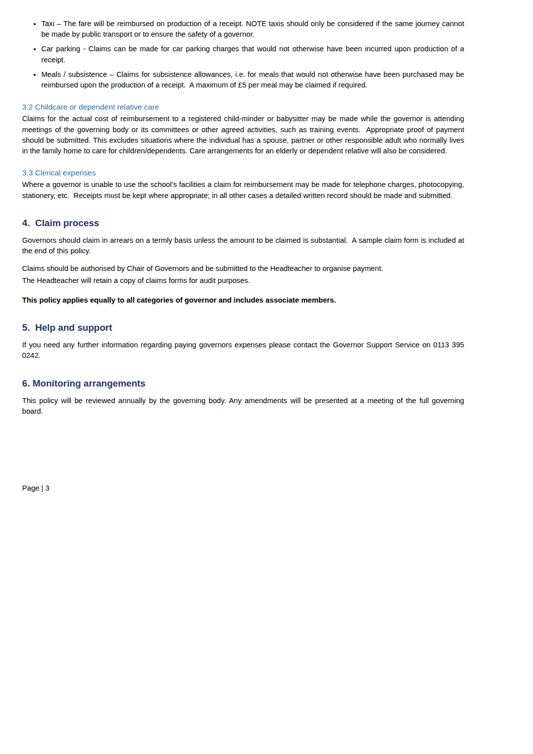Taxi – The fare will be reimbursed on production of a receipt. NOTE taxis should only be considered if the same journey cannot be made by public transport or to ensure the safety of a governor.
Car parking - Claims can be made for car parking charges that would not otherwise have been incurred upon production of a receipt.
Meals / subsistence – Claims for subsistence allowances, i.e. for meals that would not otherwise have been purchased may be reimbursed upon the production of a receipt. A maximum of £5 per meal may be claimed if required.
3.2 Childcare or dependent relative care
Claims for the actual cost of reimbursement to a registered child-minder or babysitter may be made while the governor is attending meetings of the governing body or its committees or other agreed activities, such as training events. Appropriate proof of payment should be submitted. This excludes situations where the individual has a spouse, partner or other responsible adult who normally lives in the family home to care for children/dependents. Care arrangements for an elderly or dependent relative will also be considered.
3.3 Clerical expenses
Where a governor is unable to use the school’s facilities a claim for reimbursement may be made for telephone charges, photocopying, stationery, etc. Receipts must be kept where appropriate; in all other cases a detailed written record should be made and submitted.
4. Claim process
Governors should claim in arrears on a termly basis unless the amount to be claimed is substantial. A sample claim form is included at the end of this policy.
Claims should be authorised by Chair of Governors and be submitted to the Headteacher to organise payment.
The Headteacher will retain a copy of claims forms for audit purposes.
This policy applies equally to all categories of governor and includes associate members.
5. Help and support
If you need any further information regarding paying governors expenses please contact the Governor Support Service on 0113 395 0242.
6. Monitoring arrangements
This policy will be reviewed annually by the governing body. Any amendments will be presented at a meeting of the full governing board.
Page | 3